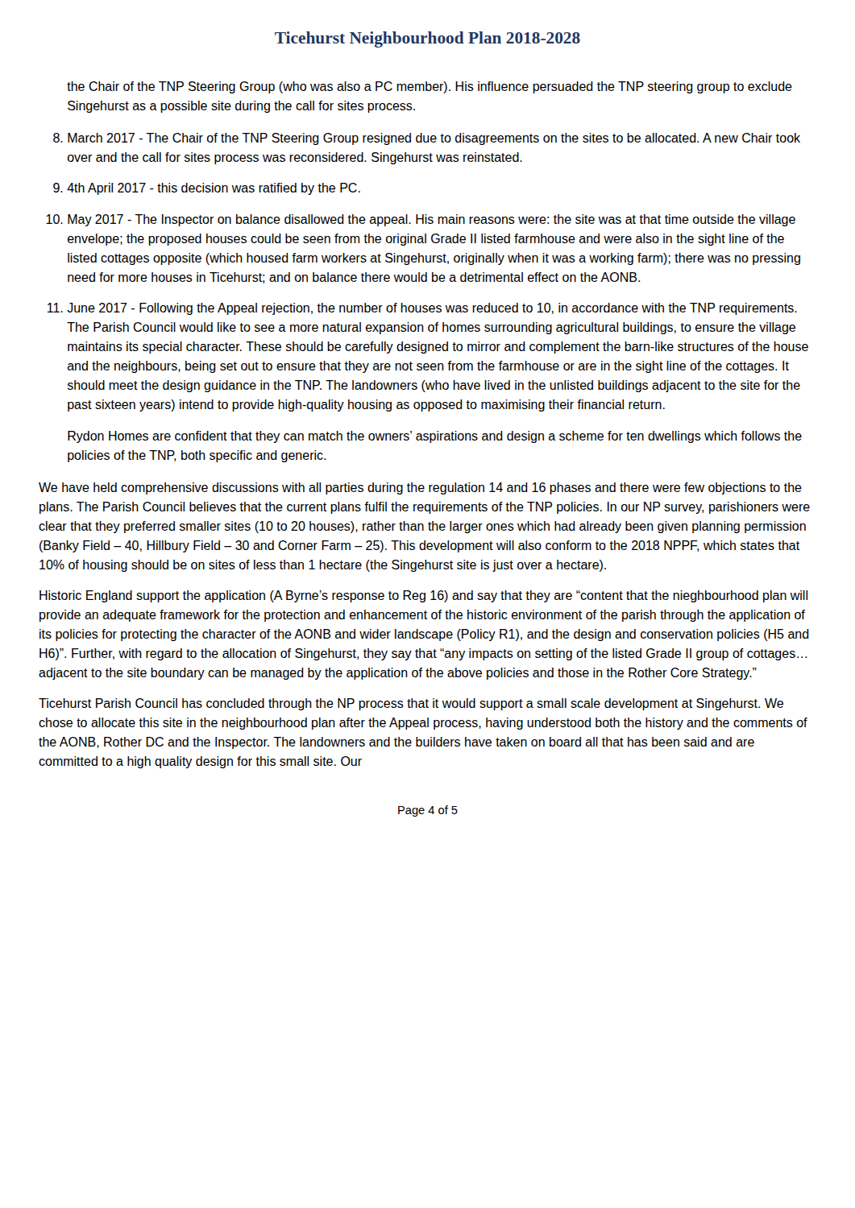Ticehurst Neighbourhood Plan 2018-2028
the Chair of the TNP Steering Group (who was also a PC member). His influence persuaded the TNP steering group to exclude Singehurst as a possible site during the call for sites process.
March 2017 - The Chair of the TNP Steering Group resigned due to disagreements on the sites to be allocated. A new Chair took over and the call for sites process was reconsidered. Singehurst was reinstated.
4th April 2017 - this decision was ratified by the PC.
May 2017 - The Inspector on balance disallowed the appeal. His main reasons were: the site was at that time outside the village envelope; the proposed houses could be seen from the original Grade II listed farmhouse and were also in the sight line of the listed cottages opposite (which housed farm workers at Singehurst, originally when it was a working farm); there was no pressing need for more houses in Ticehurst; and on balance there would be a detrimental effect on the AONB.
June 2017 - Following the Appeal rejection, the number of houses was reduced to 10, in accordance with the TNP requirements. The Parish Council would like to see a more natural expansion of homes surrounding agricultural buildings, to ensure the village maintains its special character. These should be carefully designed to mirror and complement the barn-like structures of the house and the neighbours, being set out to ensure that they are not seen from the farmhouse or are in the sight line of the cottages. It should meet the design guidance in the TNP. The landowners (who have lived in the unlisted buildings adjacent to the site for the past sixteen years) intend to provide high-quality housing as opposed to maximising their financial return.
Rydon Homes are confident that they can match the owners’ aspirations and design a scheme for ten dwellings which follows the policies of the TNP, both specific and generic.
We have held comprehensive discussions with all parties during the regulation 14 and 16 phases and there were few objections to the plans. The Parish Council believes that the current plans fulfil the requirements of the TNP policies. In our NP survey, parishioners were clear that they preferred smaller sites (10 to 20 houses), rather than the larger ones which had already been given planning permission (Banky Field – 40, Hillbury Field – 30 and Corner Farm – 25). This development will also conform to the 2018 NPPF, which states that 10% of housing should be on sites of less than 1 hectare (the Singehurst site is just over a hectare).
Historic England support the application (A Byrne’s response to Reg 16) and say that they are “content that the nieghbourhood plan will provide an adequate framework for the protection and enhancement of the historic environment of the parish through the application of its policies for protecting the character of the AONB and wider landscape (Policy R1), and the design and conservation policies (H5 and H6)”. Further, with regard to the allocation of Singehurst, they say that “any impacts on setting of the listed Grade II group of cottages…adjacent to the site boundary can be managed by the application of the above policies and those in the Rother Core Strategy.”
Ticehurst Parish Council has concluded through the NP process that it would support a small scale development at Singehurst. We chose to allocate this site in the neighbourhood plan after the Appeal process, having understood both the history and the comments of the AONB, Rother DC and the Inspector. The landowners and the builders have taken on board all that has been said and are committed to a high quality design for this small site. Our
Page 4 of 5